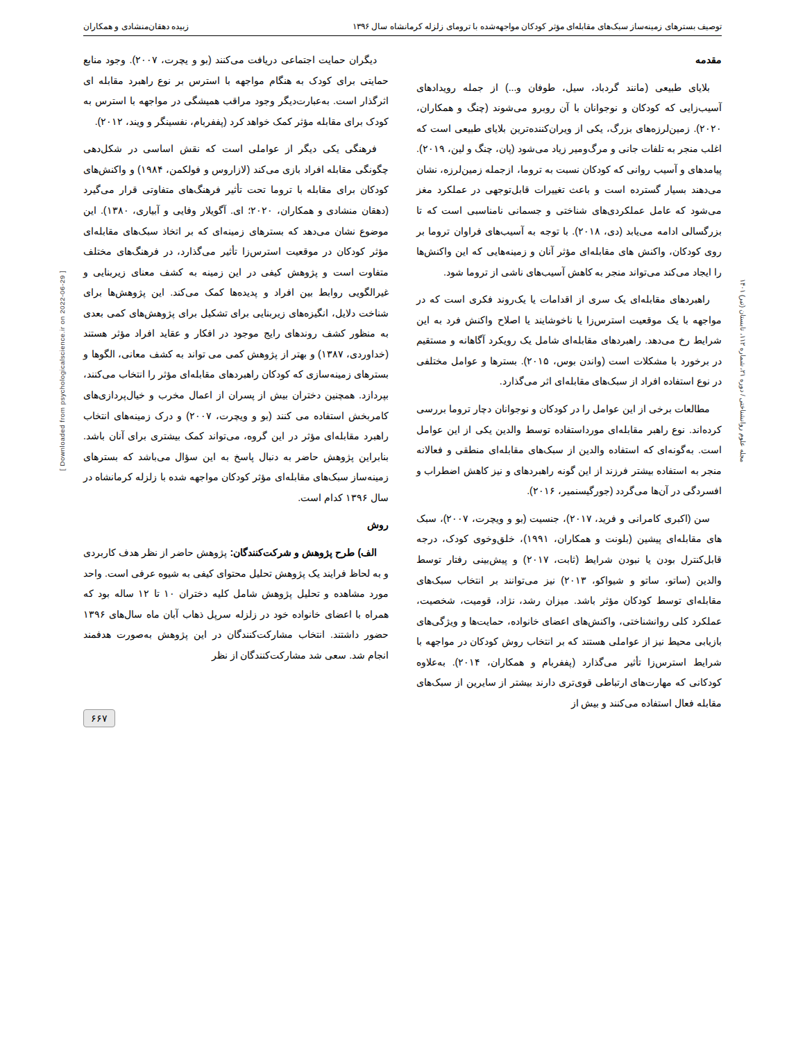توصیف بسترهای زمینه‌ساز سبک‌های مقابله‌ای مؤثر کودکان مواجهه‌شده با تروما‌ی زلزله کرمانشاه سال ۱۳۹۶
زبیده دهقان‌منشادی و همکاران
مقدمه
بلایای طبیعی (مانند گردباد، سیل، طوفان و...) از جمله رویدادهای آسیب‌زایی که کودکان و نوجوانان با آن روبرو می‌شوند (چنگ و همکاران، ۲۰۲۰). زمین‌لرزه‌های بزرگ، یکی از ویران‌کننده‌ترین بلایای طبیعی است که اغلب منجر به تلفات جانی و مرگ‌ومیر زیاد می‌شود (پان، چنگ و لین، ۲۰۱۹). پیامدهای و آسیب روانی که کودکان نسبت به تروما، ازجمله زمین‌لرزه، نشان می‌دهند بسیار گسترده است و باعث تغییرات قابل‌توجهی در عملکرد مغز می‌شود که عامل عملکردی‌های شناختی و جسمانی نامناسبی است که تا بزرگسالی ادامه می‌یابد (دی، ۲۰۱۸). با توجه به آسیب‌های فراوان تروما بر روی کودکان، واکنش های مقابله‌ای مؤثر آنان و زمینه‌هایی که این واکنش‌ها را ایجاد می‌کند می‌تواند منجر به کاهش آسیب‌های ناشی از تروما شود.
راهبردهای مقابله‌ای یک سری از اقدامات یا یک‌روند فکری است که در مواجهه با یک موقعیت استرس‌زا یا ناخوشایند یا اصلاح واکنش فرد به این شرایط رخ می‌دهد. راهبردهای مقابله‌ای شامل یک رویکرد آگاهانه و مستقیم در برخورد با مشکلات است (واندن بوس، ۲۰۱۵). بسترها و عوامل مختلفی در نوع استفاده افراد از سبک‌های مقابله‌ای اثر می‌گذارد.
مطالعات برخی از این عوامل را در کودکان و نوجوانان دچار تروما بررسی کرده‌اند. نوع راهبر مقابله‌ای مورداستفاده توسط والدین یکی از این عوامل است. به‌گونه‌ای که استفاده والدین از سبک‌های مقابله‌ای منطقی و فعالانه منجر به استفاده بیشتر فرزند از این گونه راهبردهای و نیز کاهش اضطراب و افسردگی در آن‌ها می‌گردد (جورگیسنمیر، ۲۰۱۶).
سن (اکبری کامرانی و فرید، ۲۰۱۷)، جنسیت (بو و ویچرت، ۲۰۰۷)، سبک های مقابله‌ای پیشین (بلونت و همکاران، ۱۹۹۱)، خلق‌وخوی کودک، درجه قابل‌کنترل بودن یا نبودن شرایط (ثابت، ۲۰۱۷) و پیش‌بینی رفتار توسط والدین (ساتو، ساتو و شیواکو، ۲۰۱۳) نیز می‌توانند بر انتخاب سبک‌های مقابله‌ای توسط کودکان مؤثر باشد. میزان رشد، نژاد، قومیت، شخصیت، عملکرد کلی روانشناختی، واکنش‌های اعضای خانواده، حمایت‌ها و ویژگی‌های بازیابی محیط نیز از عواملی هستند که بر انتخاب روش کودکان در مواجهه با شرایط استرس‌زا تأثیر می‌گذارد (پففربام و همکاران، ۲۰۱۴). به‌علاوه کودکانی که مهارت‌های ارتباطی قوی‌تری دارند بیشتر از سایرین از سبک‌های مقابله فعال استفاده می‌کنند و بیش از
دیگران حمایت اجتماعی دریافت می‌کنند (بو و یچرت، ۲۰۰۷). وجود منابع حمایتی برای کودک به هنگام مواجهه با استرس بر نوع راهبرد مقابله ای اثرگذار است. به‌عبارت‌دیگر وجود مراقب همیشگی در مواجهه با استرس به کودک برای مقابله مؤثر کمک خواهد کرد (پففربام، نفسینگر و ویند، ۲۰۱۲).
فرهنگی یکی دیگر از عواملی است که نقش اساسی در شکل‌دهی چگونگی مقابله افراد بازی می‌کند (لازاروس و فولکمن، ۱۹۸۴) و واکنش‌های کودکان برای مقابله با تروما تحت تأثیر فرهنگ‌های متفاوتی قرار می‌گیرد (دهقان منشادی و همکاران، ۲۰۲۰؛ ای. آگویلار وفایی و آبیاری، ۱۳۸۰). این موضوع نشان می‌دهد که بسترهای زمینه‌ای که بر اتخاذ سبک‌های مقابله‌ای مؤثر کودکان در موقعیت استرس‌زا تأثیر می‌گذارد، در فرهنگ‌های مختلف متفاوت است و پژوهش کیفی در این زمینه به کشف معنای زیربنایی و غیرالگویی روابط بین افراد و پدیده‌ها کمک می‌کند. این پژوهش‌ها برای شناخت دلایل، انگیزه‌های زیربنایی برای تشکیل برای پژوهش‌های کمی بعدی به منظور کشف روندهای رایج موجود در افکار و عقاید افراد مؤثر هستند (خداوردی، ۱۳۸۷) و بهتر از پژوهش کمی می تواند به کشف معانی، الگوها و بسترهای زمینه‌سازی که کودکان راهبردهای مقابله‌ای مؤثر را انتخاب می‌کنند، بپردازد. همچنین دختران بیش از پسران از اعمال مخرب و خیال‌پردازی‌های کامربخش استفاده می کنند (بو و ویچرت، ۲۰۰۷) و درک زمینه‌های انتخاب راهبرد مقابله‌ای مؤثر در این گروه، می‌تواند کمک بیشتری برای آنان باشد. بنابراین پژوهش حاضر به دنبال پاسخ به این سؤال می‌باشد که بسترهای زمینه‌ساز سبک‌های مقابله‌ای مؤثر کودکان مواجهه شده با زلزله کرمانشاه در سال ۱۳۹۶ کدام است.
روش
الف) طرح پژوهش و شرکت‌کنندگان: پژوهش حاضر از نظر هدف کاربردی و به لحاظ فرایند یک پژوهش تحلیل محتوای کیفی به شیوه عرفی است. واحد مورد مشاهده و تحلیل پژوهش شامل کلیه دختران ۱۰ تا ۱۲ ساله بود که همراه با اعضای خانواده خود در زلزله سرپل ذهاب آبان ماه سال‌های ۱۳۹۶ حضور داشتند. انتخاب مشارکت‌کنندگان در این پژوهش به‌صورت هدفمند انجام شد. سعی شد مشارکت‌کنندگان از نظر
۶۶۷
[ Downloaded from psychologicalscience.ir on 2022-06-29 ]
مجله علوم روانشناختی / دوره ۲۱، شماره ۱۱۲، تابستان (تیر) ۱۴۰۱